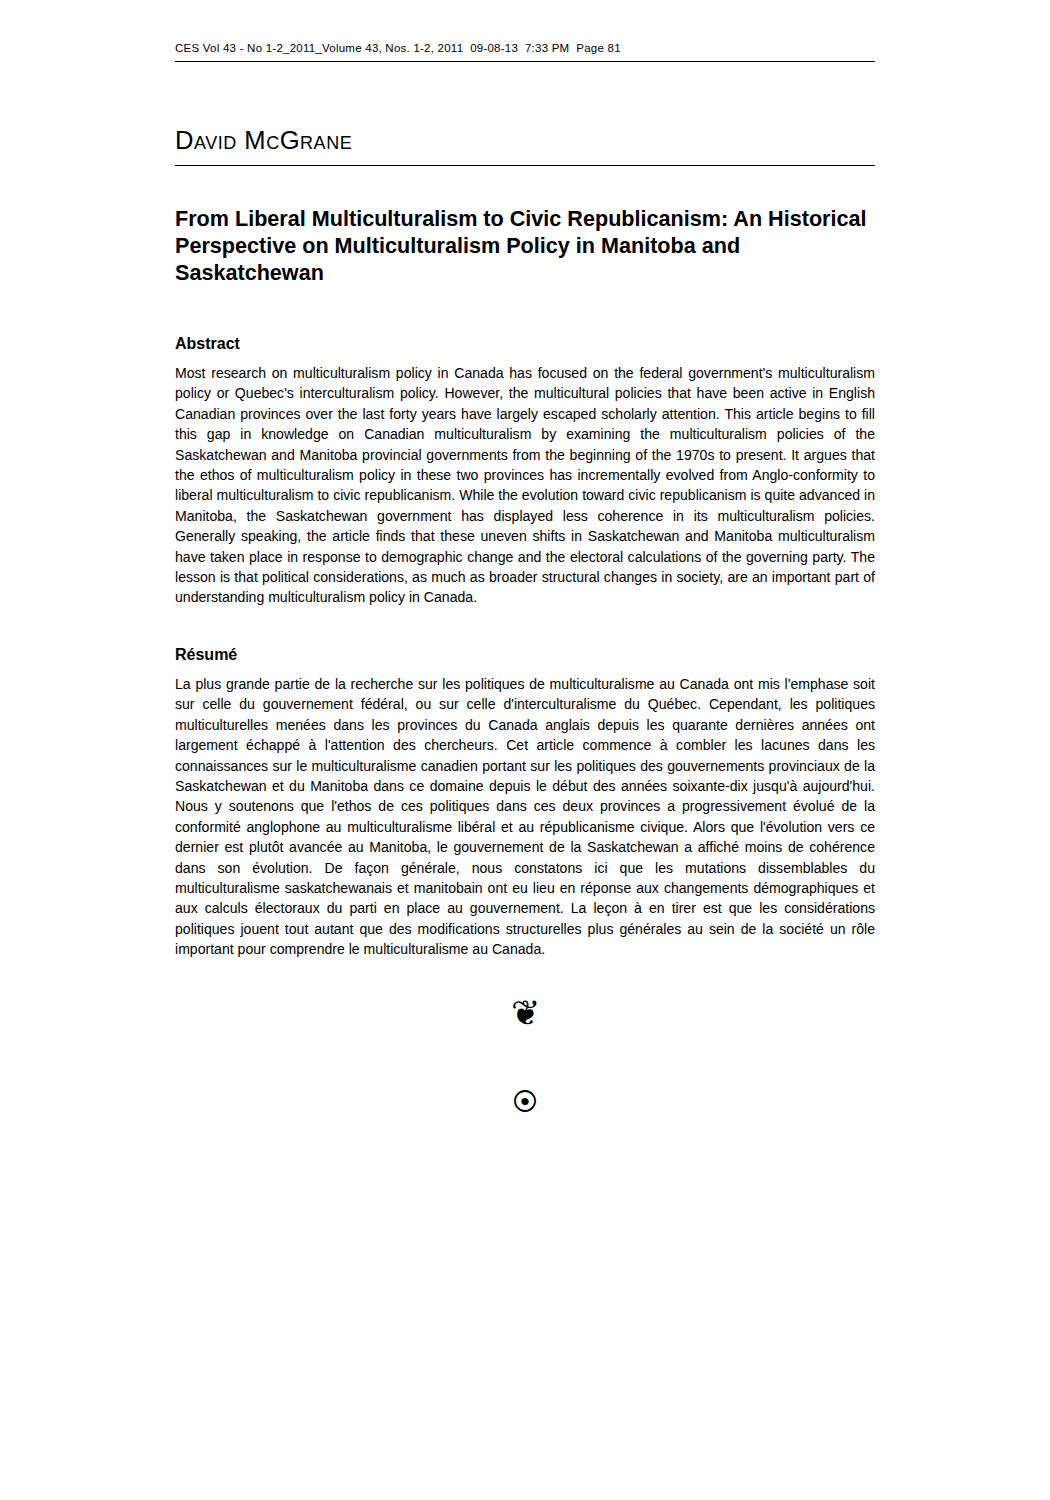CES Vol 43 - No 1-2_2011_Volume 43, Nos. 1-2, 2011 09-08-13 7:33 PM Page 81
David McGrane
From Liberal Multiculturalism to Civic Republicanism: An Historical Perspective on Multiculturalism Policy in Manitoba and Saskatchewan
Abstract
Most research on multiculturalism policy in Canada has focused on the federal government's multiculturalism policy or Quebec's interculturalism policy. However, the multicultural policies that have been active in English Canadian provinces over the last forty years have largely escaped scholarly attention. This article begins to fill this gap in knowledge on Canadian multiculturalism by examining the multiculturalism policies of the Saskatchewan and Manitoba provincial governments from the beginning of the 1970s to present. It argues that the ethos of multiculturalism policy in these two provinces has incrementally evolved from Anglo-conformity to liberal multiculturalism to civic republicanism. While the evolution toward civic republicanism is quite advanced in Manitoba, the Saskatchewan government has displayed less coherence in its multiculturalism policies. Generally speaking, the article finds that these uneven shifts in Saskatchewan and Manitoba multiculturalism have taken place in response to demographic change and the electoral calculations of the governing party. The lesson is that political considerations, as much as broader structural changes in society, are an important part of understanding multiculturalism policy in Canada.
Résumé
La plus grande partie de la recherche sur les politiques de multiculturalisme au Canada ont mis l'emphase soit sur celle du gouvernement fédéral, ou sur celle d'interculturalisme du Québec. Cependant, les politiques multiculturelles menées dans les provinces du Canada anglais depuis les quarante dernières années ont largement échappé à l'attention des chercheurs. Cet article commence à combler les lacunes dans les connaissances sur le multiculturalisme canadien portant sur les politiques des gouvernements provinciaux de la Saskatchewan et du Manitoba dans ce domaine depuis le début des années soixante-dix jusqu'à aujourd'hui. Nous y soutenons que l'ethos de ces politiques dans ces deux provinces a progressivement évolué de la conformité anglophone au multiculturalisme libéral et au républicanisme civique. Alors que l'évolution vers ce dernier est plutôt avancée au Manitoba, le gouvernement de la Saskatchewan a affiché moins de cohérence dans son évolution. De façon générale, nous constatons ici que les mutations dissemblables du multiculturalisme saskatchewanais et manitobain ont eu lieu en réponse aux changements démographiques et aux calculs électoraux du parti en place au gouvernement. La leçon à en tirer est que les considérations politiques jouent tout autant que des modifications structurelles plus générales au sein de la société un rôle important pour comprendre le multiculturalisme au Canada.
❦
⦿